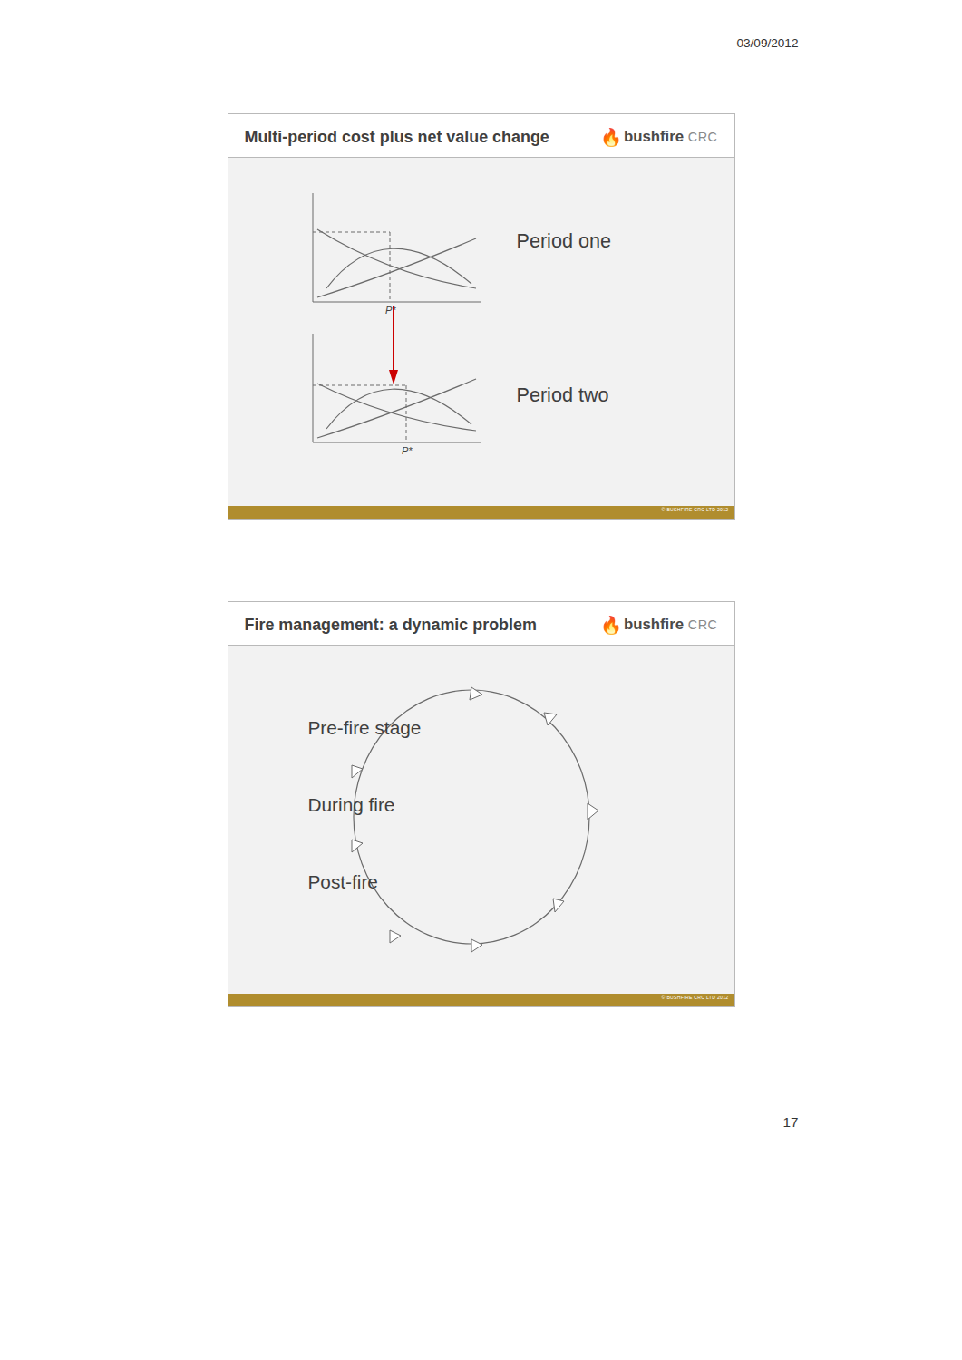03/09/2012
Multi-period cost plus net value change
🔥bush fire CRC
P*
Period one
P*
Period two
© BUSHFIRE CRC LTD 2012
Fire management: a dynamic problem
🔥bush fire CRC
Pre-fire stage
During fire
Post-fire
© BUSHFIRE CRC LTD 2012
17